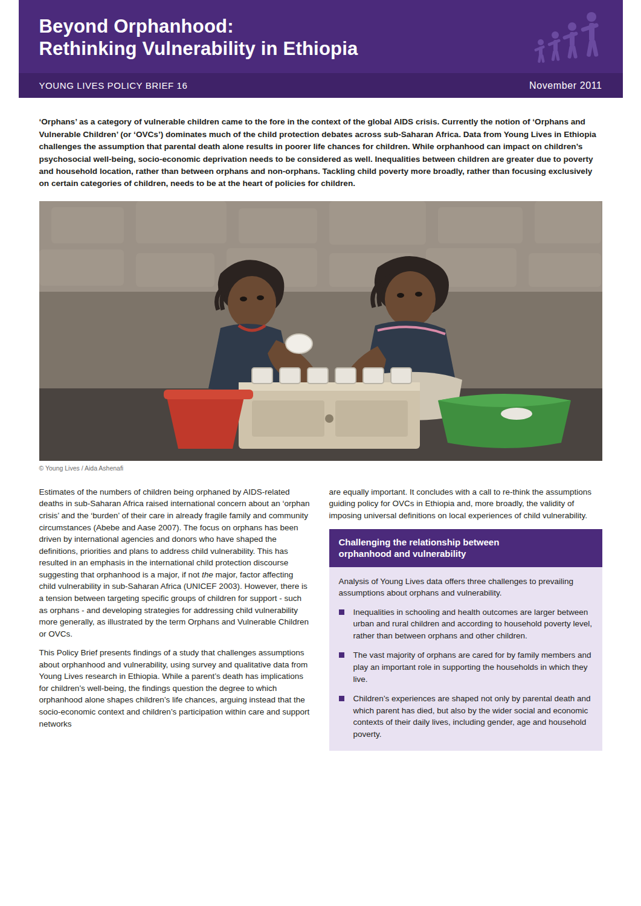Beyond Orphanhood:
Rethinking Vulnerability in Ethiopia
YOUNG LIVES POLICY BRIEF 16
November 2011
‘Orphans’ as a category of vulnerable children came to the fore in the context of the global AIDS crisis. Currently the notion of ‘Orphans and Vulnerable Children’ (or ‘OVCs’) dominates much of the child protection debates across sub-Saharan Africa. Data from Young Lives in Ethiopia challenges the assumption that parental death alone results in poorer life chances for children. While orphanhood can impact on children’s psychosocial well-being, socio-economic deprivation needs to be considered as well. Inequalities between children are greater due to poverty and household location, rather than between orphans and non-orphans. Tackling child poverty more broadly, rather than focusing exclusively on certain categories of children, needs to be at the heart of policies for children.
© Young Lives / Aida Ashenafi
Estimates of the numbers of children being orphaned by AIDS-related deaths in sub-Saharan Africa raised international concern about an ‘orphan crisis’ and the ‘burden’ of their care in already fragile family and community circumstances (Abebe and Aase 2007). The focus on orphans has been driven by international agencies and donors who have shaped the definitions, priorities and plans to address child vulnerability. This has resulted in an emphasis in the international child protection discourse suggesting that orphanhood is a major, if not the major, factor affecting child vulnerability in sub-Saharan Africa (UNICEF 2003). However, there is a tension between targeting specific groups of children for support - such as orphans - and developing strategies for addressing child vulnerability more generally, as illustrated by the term Orphans and Vulnerable Children or OVCs.
This Policy Brief presents findings of a study that challenges assumptions about orphanhood and vulnerability, using survey and qualitative data from Young Lives research in Ethiopia. While a parent’s death has implications for children’s well-being, the findings question the degree to which orphanhood alone shapes children’s life chances, arguing instead that the socio-economic context and children’s participation within care and support networks
are equally important. It concludes with a call to re-think the assumptions guiding policy for OVCs in Ethiopia and, more broadly, the validity of imposing universal definitions on local experiences of child vulnerability.
Challenging the relationship between
orphanhood and vulnerability
Analysis of Young Lives data offers three challenges to prevailing assumptions about orphans and vulnerability.
Inequalities in schooling and health outcomes are larger between urban and rural children and according to household poverty level, rather than between orphans and other children.
The vast majority of orphans are cared for by family members and play an important role in supporting the households in which they live.
Children’s experiences are shaped not only by parental death and which parent has died, but also by the wider social and economic contexts of their daily lives, including gender, age and household poverty.